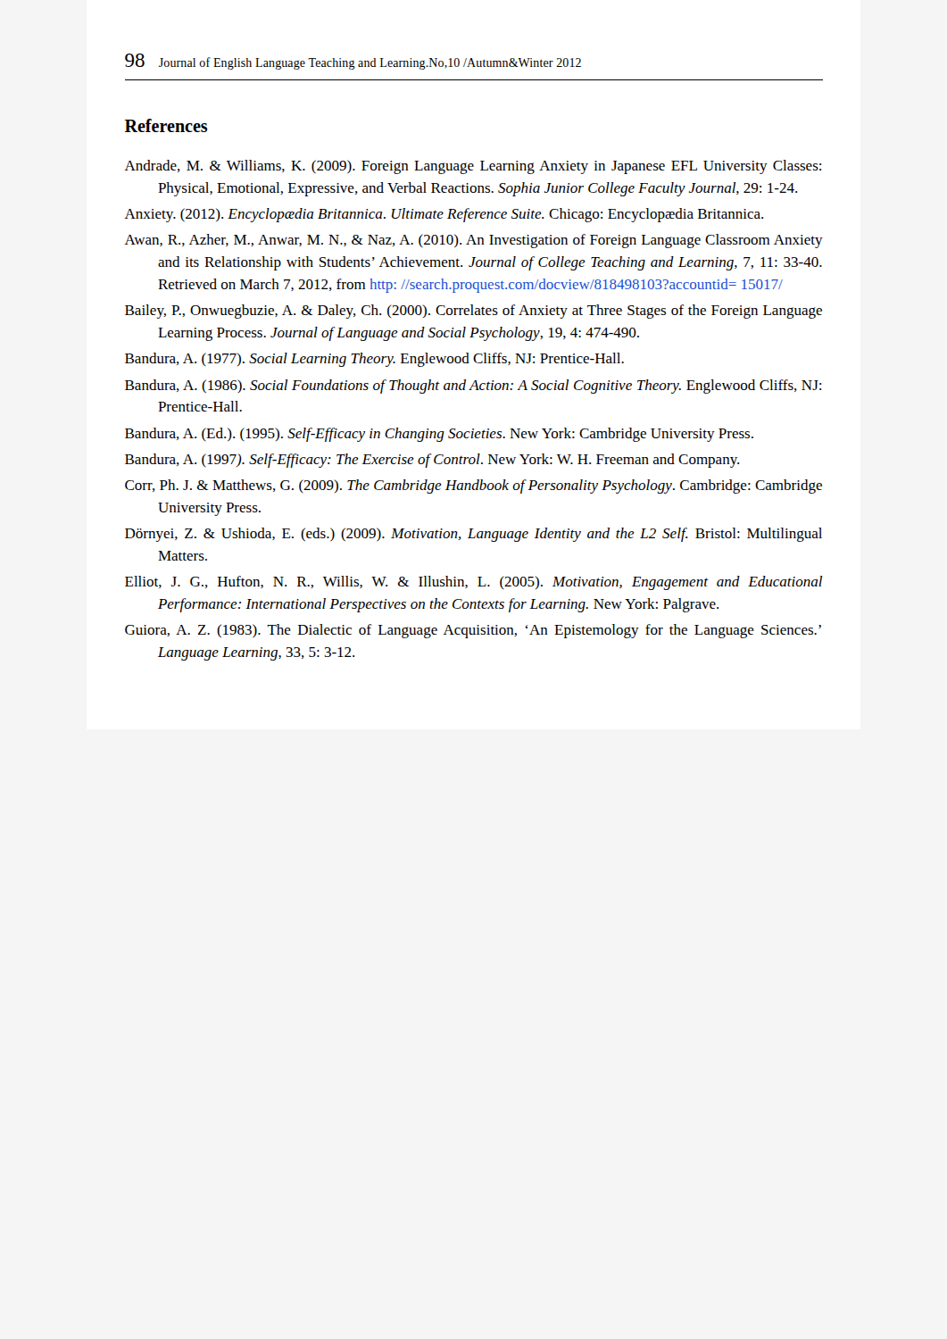98 Journal of English Language Teaching and Learning.No,10 /Autumn&Winter 2012
References
Andrade, M. & Williams, K. (2009). Foreign Language Learning Anxiety in Japanese EFL University Classes: Physical, Emotional, Expressive, and Verbal Reactions. Sophia Junior College Faculty Journal, 29: 1-24.
Anxiety. (2012). Encyclopædia Britannica. Ultimate Reference Suite. Chicago: Encyclopædia Britannica.
Awan, R., Azher, M., Anwar, M. N., & Naz, A. (2010). An Investigation of Foreign Language Classroom Anxiety and its Relationship with Students’ Achievement. Journal of College Teaching and Learning, 7, 11: 33-40. Retrieved on March 7, 2012, from http: //search.proquest.com/docview/818498103?accountid= 15017/
Bailey, P., Onwuegbuzie, A. & Daley, Ch. (2000). Correlates of Anxiety at Three Stages of the Foreign Language Learning Process. Journal of Language and Social Psychology, 19, 4: 474-490.
Bandura, A. (1977). Social Learning Theory. Englewood Cliffs, NJ: Prentice-Hall.
Bandura, A. (1986). Social Foundations of Thought and Action: A Social Cognitive Theory. Englewood Cliffs, NJ: Prentice-Hall.
Bandura, A. (Ed.). (1995). Self-Efficacy in Changing Societies. New York: Cambridge University Press.
Bandura, A. (1997). Self-Efficacy: The Exercise of Control. New York: W. H. Freeman and Company.
Corr, Ph. J. & Matthews, G. (2009). The Cambridge Handbook of Personality Psychology. Cambridge: Cambridge University Press.
Dörnyei, Z. & Ushioda, E. (eds.) (2009). Motivation, Language Identity and the L2 Self. Bristol: Multilingual Matters.
Elliot, J. G., Hufton, N. R., Willis, W. & Illushin, L. (2005). Motivation, Engagement and Educational Performance: International Perspectives on the Contexts for Learning. New York: Palgrave.
Guiora, A. Z. (1983). The Dialectic of Language Acquisition, ‘An Epistemology for the Language Sciences.’ Language Learning, 33, 5: 3-12.